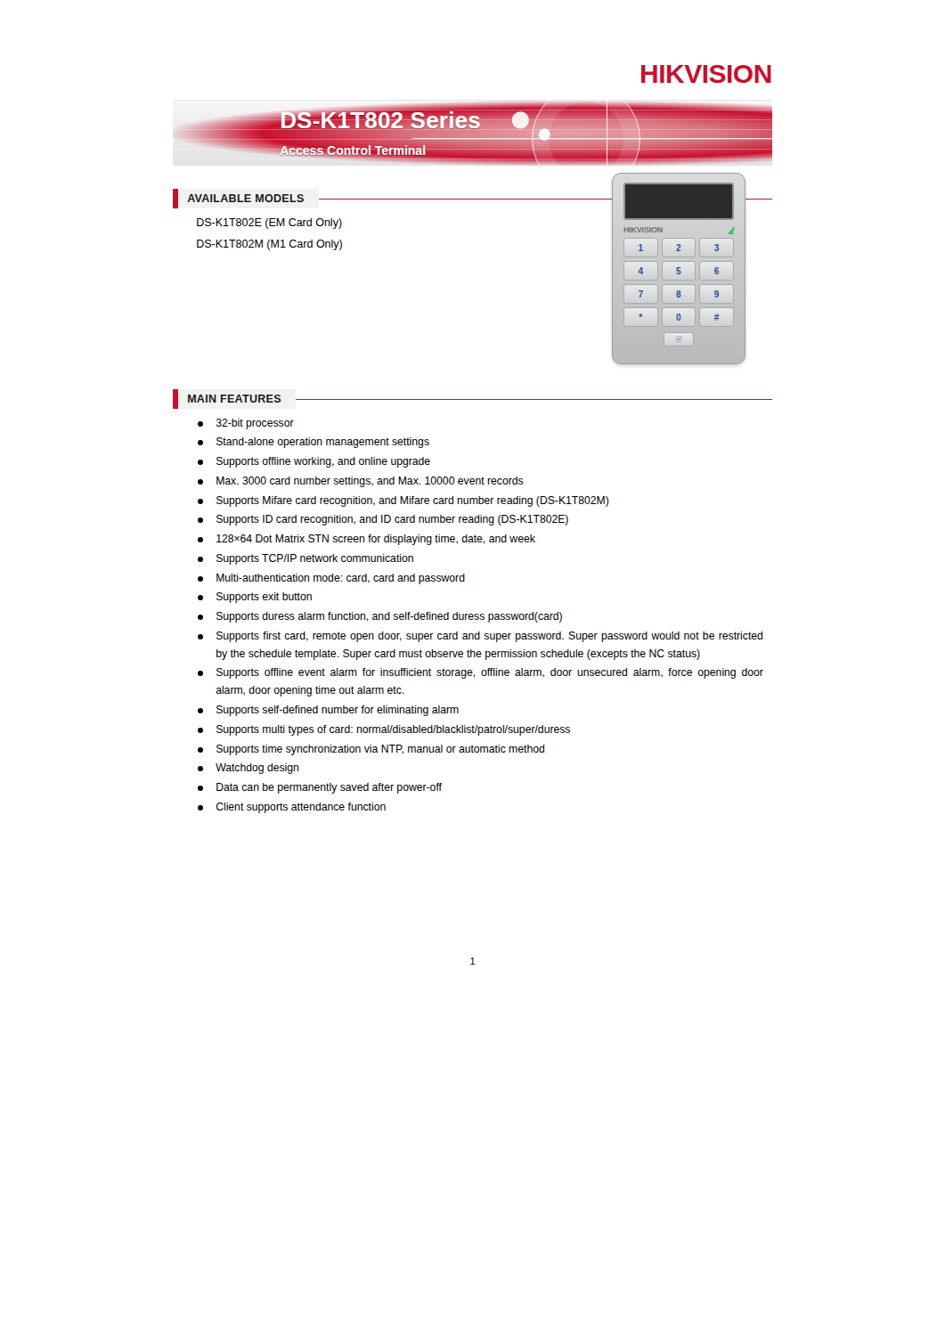HIKVISION
DS-K1T802 Series
Access Control Terminal
AVAILABLE MODELS
HIKVISION
1
2
3
4
5
6
7
8
9
*
0
#
☉
DS-K1T802E (EM Card Only)
DS-K1T802M (M1 Card Only)
MAIN FEATURES
32-bit processor
Stand-alone operation management settings
Supports offline working, and online upgrade
Max. 3000 card number settings, and Max. 10000 event records
Supports Mifare card recognition, and Mifare card number reading (DS-K1T802M)
Supports ID card recognition, and ID card number reading (DS-K1T802E)
128×64 Dot Matrix STN screen for displaying time, date, and week
Supports TCP/IP network communication
Multi-authentication mode: card, card and password
Supports exit button
Supports duress alarm function, and self-defined duress password(card)
Supports first card, remote open door, super card and super password. Super password would not be restricted by the schedule template. Super card must observe the permission schedule (excepts the NC status)
Supports offline event alarm for insufficient storage, offline alarm, door unsecured alarm, force opening door alarm, door opening time out alarm etc.
Supports self-defined number for eliminating alarm
Supports multi types of card: normal/disabled/blacklist/patrol/super/duress
Supports time synchronization via NTP, manual or automatic method
Watchdog design
Data can be permanently saved after power-off
Client supports attendance function
1